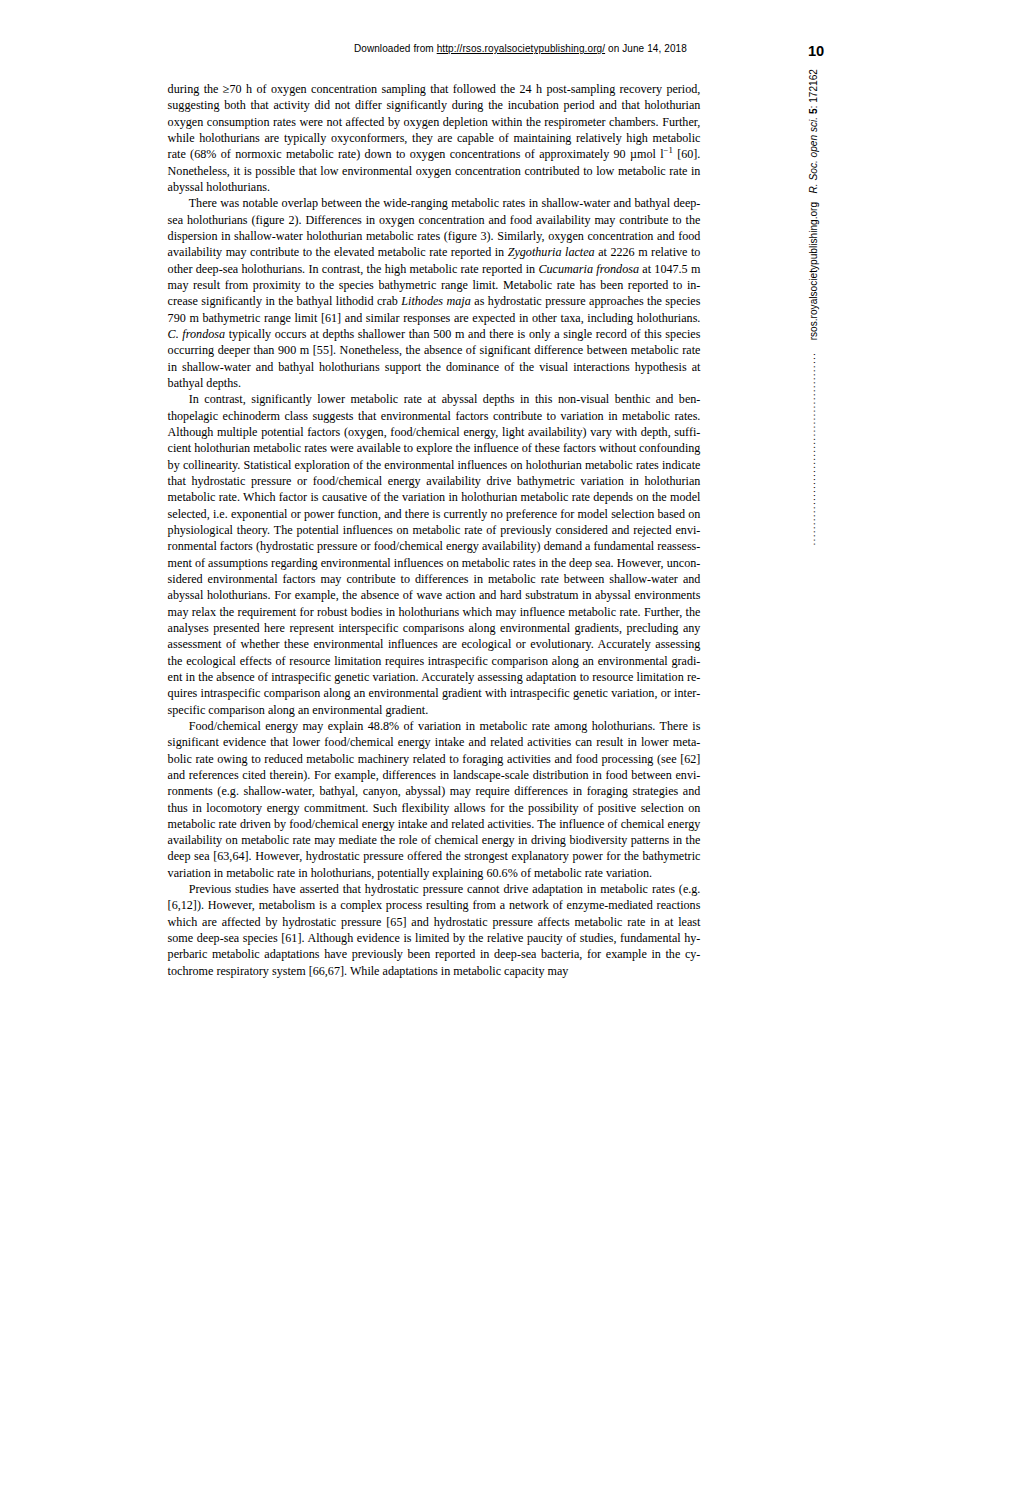Downloaded from http://rsos.royalsocietypublishing.org/ on June 14, 2018
10
rsos.royalsocietypublishing.org R. Soc. open sci. 5: 172162
................................................
during the ≥70 h of oxygen concentration sampling that followed the 24 h post-sampling recovery period, suggesting both that activity did not differ significantly during the incubation period and that holothurian oxygen consumption rates were not affected by oxygen depletion within the respirometer chambers. Further, while holothurians are typically oxyconformers, they are capable of maintaining relatively high metabolic rate (68% of normoxic metabolic rate) down to oxygen concentrations of approximately 90 µmol l−1 [60]. Nonetheless, it is possible that low environmental oxygen concentration contributed to low metabolic rate in abyssal holothurians.
There was notable overlap between the wide-ranging metabolic rates in shallow-water and bathyal deep-sea holothurians (figure 2). Differences in oxygen concentration and food availability may contribute to the dispersion in shallow-water holothurian metabolic rates (figure 3). Similarly, oxygen concentration and food availability may contribute to the elevated metabolic rate reported in Zygothuria lactea at 2226 m relative to other deep-sea holothurians. In contrast, the high metabolic rate reported in Cucumaria frondosa at 1047.5 m may result from proximity to the species bathymetric range limit. Metabolic rate has been reported to increase significantly in the bathyal lithodid crab Lithodes maja as hydrostatic pressure approaches the species 790 m bathymetric range limit [61] and similar responses are expected in other taxa, including holothurians. C. frondosa typically occurs at depths shallower than 500 m and there is only a single record of this species occurring deeper than 900 m [55]. Nonetheless, the absence of significant difference between metabolic rate in shallow-water and bathyal holothurians support the dominance of the visual interactions hypothesis at bathyal depths.
In contrast, significantly lower metabolic rate at abyssal depths in this non-visual benthic and benthopelagic echinoderm class suggests that environmental factors contribute to variation in metabolic rates. Although multiple potential factors (oxygen, food/chemical energy, light availability) vary with depth, sufficient holothurian metabolic rates were available to explore the influence of these factors without confounding by collinearity. Statistical exploration of the environmental influences on holothurian metabolic rates indicate that hydrostatic pressure or food/chemical energy availability drive bathymetric variation in holothurian metabolic rate. Which factor is causative of the variation in holothurian metabolic rate depends on the model selected, i.e. exponential or power function, and there is currently no preference for model selection based on physiological theory. The potential influences on metabolic rate of previously considered and rejected environmental factors (hydrostatic pressure or food/chemical energy availability) demand a fundamental reassessment of assumptions regarding environmental influences on metabolic rates in the deep sea. However, unconsidered environmental factors may contribute to differences in metabolic rate between shallow-water and abyssal holothurians. For example, the absence of wave action and hard substratum in abyssal environments may relax the requirement for robust bodies in holothurians which may influence metabolic rate. Further, the analyses presented here represent interspecific comparisons along environmental gradients, precluding any assessment of whether these environmental influences are ecological or evolutionary. Accurately assessing the ecological effects of resource limitation requires intraspecific comparison along an environmental gradient in the absence of intraspecific genetic variation. Accurately assessing adaptation to resource limitation requires intraspecific comparison along an environmental gradient with intraspecific genetic variation, or interspecific comparison along an environmental gradient.
Food/chemical energy may explain 48.8% of variation in metabolic rate among holothurians. There is significant evidence that lower food/chemical energy intake and related activities can result in lower metabolic rate owing to reduced metabolic machinery related to foraging activities and food processing (see [62] and references cited therein). For example, differences in landscape-scale distribution in food between environments (e.g. shallow-water, bathyal, canyon, abyssal) may require differences in foraging strategies and thus in locomotory energy commitment. Such flexibility allows for the possibility of positive selection on metabolic rate driven by food/chemical energy intake and related activities. The influence of chemical energy availability on metabolic rate may mediate the role of chemical energy in driving biodiversity patterns in the deep sea [63,64]. However, hydrostatic pressure offered the strongest explanatory power for the bathymetric variation in metabolic rate in holothurians, potentially explaining 60.6% of metabolic rate variation.
Previous studies have asserted that hydrostatic pressure cannot drive adaptation in metabolic rates (e.g. [6,12]). However, metabolism is a complex process resulting from a network of enzyme-mediated reactions which are affected by hydrostatic pressure [65] and hydrostatic pressure affects metabolic rate in at least some deep-sea species [61]. Although evidence is limited by the relative paucity of studies, fundamental hyperbaric metabolic adaptations have previously been reported in deep-sea bacteria, for example in the cytochrome respiratory system [66,67]. While adaptations in metabolic capacity may